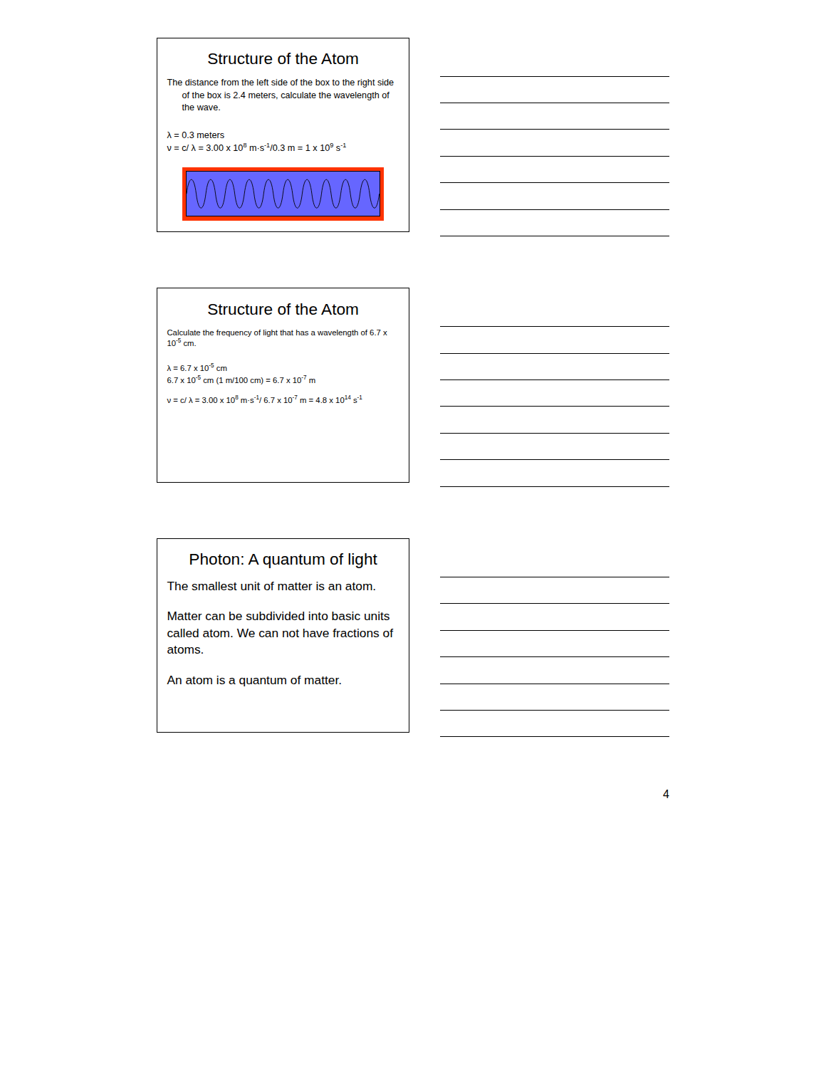Structure of the Atom
The distance from the left side of the box to the right side of the box is 2.4 meters, calculate the wavelength of the wave.
λ = 0.3 meters
ν = c/ λ = 3.00 x 108 m·s-1/0.3 m = 1 x 109 s-1
Structure of the Atom
Calculate the frequency of light that has a wavelength of 6.7 x 10-5 cm.
λ = 6.7 x 10-5 cm
6.7 x 10-5 cm (1 m/100 cm) = 6.7 x 10-7 m
ν = c/ λ = 3.00 x 108 m·s-1/ 6.7 x 10-7 m = 4.8 x 1014 s-1
Photon: A quantum of light
The smallest unit of matter is an atom.
Matter can be subdivided into basic units called atom. We can not have fractions of atoms.
An atom is a quantum of matter.
4